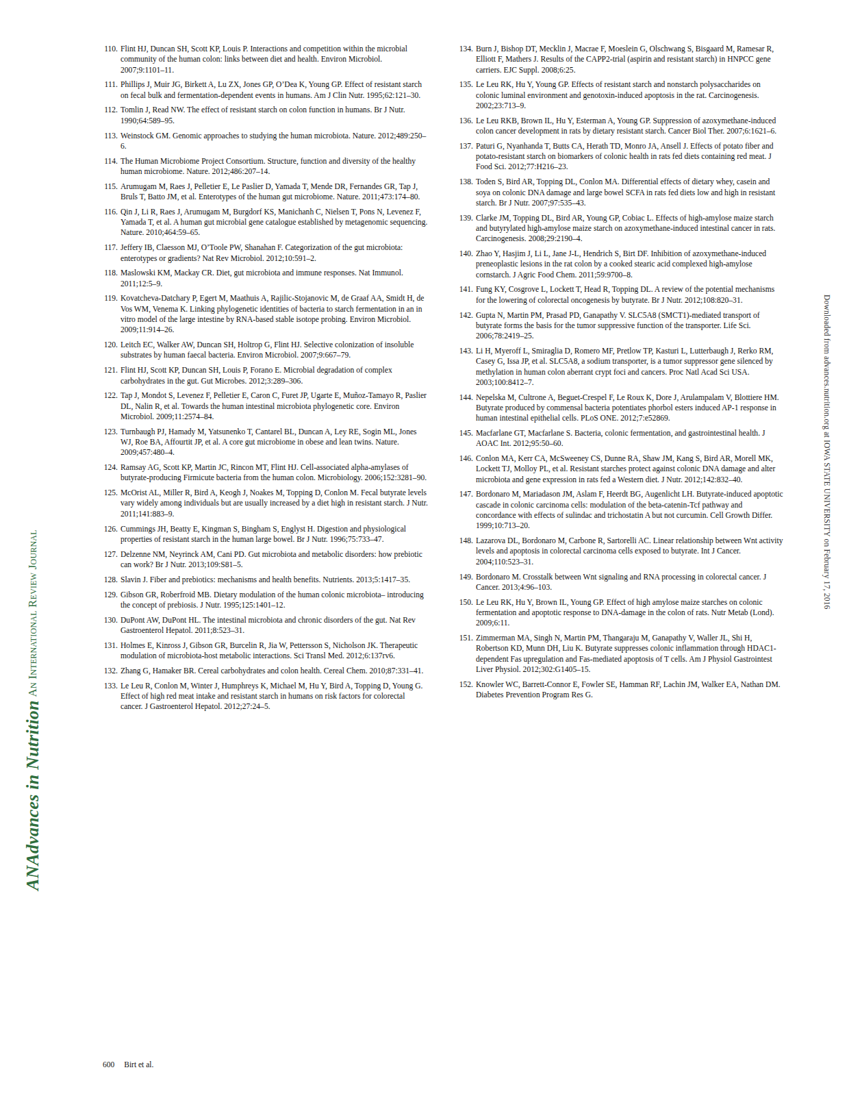AN Advances in Nutrition An International Review Journal
Downloaded from advances.nutrition.org at IOWA STATE UNIVERSITY on February 17, 2016
Flint HJ, Duncan SH, Scott KP, Louis P. Interactions and competition within the microbial community of the human colon: links between diet and health. Environ Microbiol. 2007;9:1101–11.
Phillips J, Muir JG, Birkett A, Lu ZX, Jones GP, O’Dea K, Young GP. Effect of resistant starch on fecal bulk and fermentation-dependent events in humans. Am J Clin Nutr. 1995;62:121–30.
Tomlin J, Read NW. The effect of resistant starch on colon function in humans. Br J Nutr. 1990;64:589–95.
Weinstock GM. Genomic approaches to studying the human microbiota. Nature. 2012;489:250–6.
The Human Microbiome Project Consortium. Structure, function and diversity of the healthy human microbiome. Nature. 2012;486:207–14.
Arumugam M, Raes J, Pelletier E, Le Paslier D, Yamada T, Mende DR, Fernandes GR, Tap J, Bruls T, Batto JM, et al. Enterotypes of the human gut microbiome. Nature. 2011;473:174–80.
Qin J, Li R, Raes J, Arumugam M, Burgdorf KS, Manichanh C, Nielsen T, Pons N, Levenez F, Yamada T, et al. A human gut microbial gene catalogue established by metagenomic sequencing. Nature. 2010;464:59–65.
Jeffery IB, Claesson MJ, O’Toole PW, Shanahan F. Categorization of the gut microbiota: enterotypes or gradients? Nat Rev Microbiol. 2012;10:591–2.
Maslowski KM, Mackay CR. Diet, gut microbiota and immune responses. Nat Immunol. 2011;12:5–9.
Kovatcheva-Datchary P, Egert M, Maathuis A, Rajilic-Stojanovic M, de Graaf AA, Smidt H, de Vos WM, Venema K. Linking phylogenetic identities of bacteria to starch fermentation in an in vitro model of the large intestine by RNA-based stable isotope probing. Environ Microbiol. 2009;11:914–26.
Leitch EC, Walker AW, Duncan SH, Holtrop G, Flint HJ. Selective colonization of insoluble substrates by human faecal bacteria. Environ Microbiol. 2007;9:667–79.
Flint HJ, Scott KP, Duncan SH, Louis P, Forano E. Microbial degradation of complex carbohydrates in the gut. Gut Microbes. 2012;3:289–306.
Tap J, Mondot S, Levenez F, Pelletier E, Caron C, Furet JP, Ugarte E, Muñoz-Tamayo R, Paslier DL, Nalin R, et al. Towards the human intestinal microbiota phylogenetic core. Environ Microbiol. 2009;11:2574–84.
Turnbaugh PJ, Hamady M, Yatsunenko T, Cantarel BL, Duncan A, Ley RE, Sogin ML, Jones WJ, Roe BA, Affourtit JP, et al. A core gut microbiome in obese and lean twins. Nature. 2009;457:480–4.
Ramsay AG, Scott KP, Martin JC, Rincon MT, Flint HJ. Cell-associated alpha-amylases of butyrate-producing Firmicute bacteria from the human colon. Microbiology. 2006;152:3281–90.
McOrist AL, Miller R, Bird A, Keogh J, Noakes M, Topping D, Conlon M. Fecal butyrate levels vary widely among individuals but are usually increased by a diet high in resistant starch. J Nutr. 2011;141:883–9.
Cummings JH, Beatty E, Kingman S, Bingham S, Englyst H. Digestion and physiological properties of resistant starch in the human large bowel. Br J Nutr. 1996;75:733–47.
Delzenne NM, Neyrinck AM, Cani PD. Gut microbiota and metabolic disorders: how prebiotic can work? Br J Nutr. 2013;109:S81–5.
Slavin J. Fiber and prebiotics: mechanisms and health benefits. Nutrients. 2013;5:1417–35.
Gibson GR, Roberfroid MB. Dietary modulation of the human colonic microbiota– introducing the concept of prebiosis. J Nutr. 1995;125:1401–12.
DuPont AW, DuPont HL. The intestinal microbiota and chronic disorders of the gut. Nat Rev Gastroenterol Hepatol. 2011;8:523–31.
Holmes E, Kinross J, Gibson GR, Burcelin R, Jia W, Pettersson S, Nicholson JK. Therapeutic modulation of microbiota-host metabolic interactions. Sci Transl Med. 2012;6:137rv6.
Zhang G, Hamaker BR. Cereal carbohydrates and colon health. Cereal Chem. 2010;87:331–41.
Le Leu R, Conlon M, Winter J, Humphreys K, Michael M, Hu Y, Bird A, Topping D, Young G. Effect of high red meat intake and resistant starch in humans on risk factors for colorectal cancer. J Gastroenterol Hepatol. 2012;27:24–5.
Burn J, Bishop DT, Mecklin J, Macrae F, Moeslein G, Olschwang S, Bisgaard M, Ramesar R, Elliott F, Mathers J. Results of the CAPP2-trial (aspirin and resistant starch) in HNPCC gene carriers. EJC Suppl. 2008;6:25.
Le Leu RK, Hu Y, Young GP. Effects of resistant starch and nonstarch polysaccharides on colonic luminal environment and genotoxin-induced apoptosis in the rat. Carcinogenesis. 2002;23:713–9.
Le Leu RKB, Brown IL, Hu Y, Esterman A, Young GP. Suppression of azoxymethane-induced colon cancer development in rats by dietary resistant starch. Cancer Biol Ther. 2007;6:1621–6.
Paturi G, Nyanhanda T, Butts CA, Herath TD, Monro JA, Ansell J. Effects of potato fiber and potato-resistant starch on biomarkers of colonic health in rats fed diets containing red meat. J Food Sci. 2012;77:H216–23.
Toden S, Bird AR, Topping DL, Conlon MA. Differential effects of dietary whey, casein and soya on colonic DNA damage and large bowel SCFA in rats fed diets low and high in resistant starch. Br J Nutr. 2007;97:535–43.
Clarke JM, Topping DL, Bird AR, Young GP, Cobiac L. Effects of high-amylose maize starch and butyrylated high-amylose maize starch on azoxymethane-induced intestinal cancer in rats. Carcinogenesis. 2008;29:2190–4.
Zhao Y, Hasjim J, Li L, Jane J-L, Hendrich S, Birt DF. Inhibition of azoxymethane-induced preneoplastic lesions in the rat colon by a cooked stearic acid complexed high-amylose cornstarch. J Agric Food Chem. 2011;59:9700–8.
Fung KY, Cosgrove L, Lockett T, Head R, Topping DL. A review of the potential mechanisms for the lowering of colorectal oncogenesis by butyrate. Br J Nutr. 2012;108:820–31.
Gupta N, Martin PM, Prasad PD, Ganapathy V. SLC5A8 (SMCT1)-mediated transport of butyrate forms the basis for the tumor suppressive function of the transporter. Life Sci. 2006;78:2419–25.
Li H, Myeroff L, Smiraglia D, Romero MF, Pretlow TP, Kasturi L, Lutterbaugh J, Rerko RM, Casey G, Issa JP, et al. SLC5A8, a sodium transporter, is a tumor suppressor gene silenced by methylation in human colon aberrant crypt foci and cancers. Proc Natl Acad Sci USA. 2003;100:8412–7.
Nepelska M, Cultrone A, Beguet-Crespel F, Le Roux K, Dore J, Arulampalam V, Blottiere HM. Butyrate produced by commensal bacteria potentiates phorbol esters induced AP-1 response in human intestinal epithelial cells. PLoS ONE. 2012;7:e52869.
Macfarlane GT, Macfarlane S. Bacteria, colonic fermentation, and gastrointestinal health. J AOAC Int. 2012;95:50–60.
Conlon MA, Kerr CA, McSweeney CS, Dunne RA, Shaw JM, Kang S, Bird AR, Morell MK, Lockett TJ, Molloy PL, et al. Resistant starches protect against colonic DNA damage and alter microbiota and gene expression in rats fed a Western diet. J Nutr. 2012;142:832–40.
Bordonaro M, Mariadason JM, Aslam F, Heerdt BG, Augenlicht LH. Butyrate-induced apoptotic cascade in colonic carcinoma cells: modulation of the beta-catenin-Tcf pathway and concordance with effects of sulindac and trichostatin A but not curcumin. Cell Growth Differ. 1999;10:713–20.
Lazarova DL, Bordonaro M, Carbone R, Sartorelli AC. Linear relationship between Wnt activity levels and apoptosis in colorectal carcinoma cells exposed to butyrate. Int J Cancer. 2004;110:523–31.
Bordonaro M. Crosstalk between Wnt signaling and RNA processing in colorectal cancer. J Cancer. 2013;4:96–103.
Le Leu RK, Hu Y, Brown IL, Young GP. Effect of high amylose maize starches on colonic fermentation and apoptotic response to DNA-damage in the colon of rats. Nutr Metab (Lond). 2009;6:11.
Zimmerman MA, Singh N, Martin PM, Thangaraju M, Ganapathy V, Waller JL, Shi H, Robertson KD, Munn DH, Liu K. Butyrate suppresses colonic inflammation through HDAC1-dependent Fas upregulation and Fas-mediated apoptosis of T cells. Am J Physiol Gastrointest Liver Physiol. 2012;302:G1405–15.
Knowler WC, Barrett-Connor E, Fowler SE, Hamman RF, Lachin JM, Walker EA, Nathan DM. Diabetes Prevention Program Res G.
600 Birt et al.